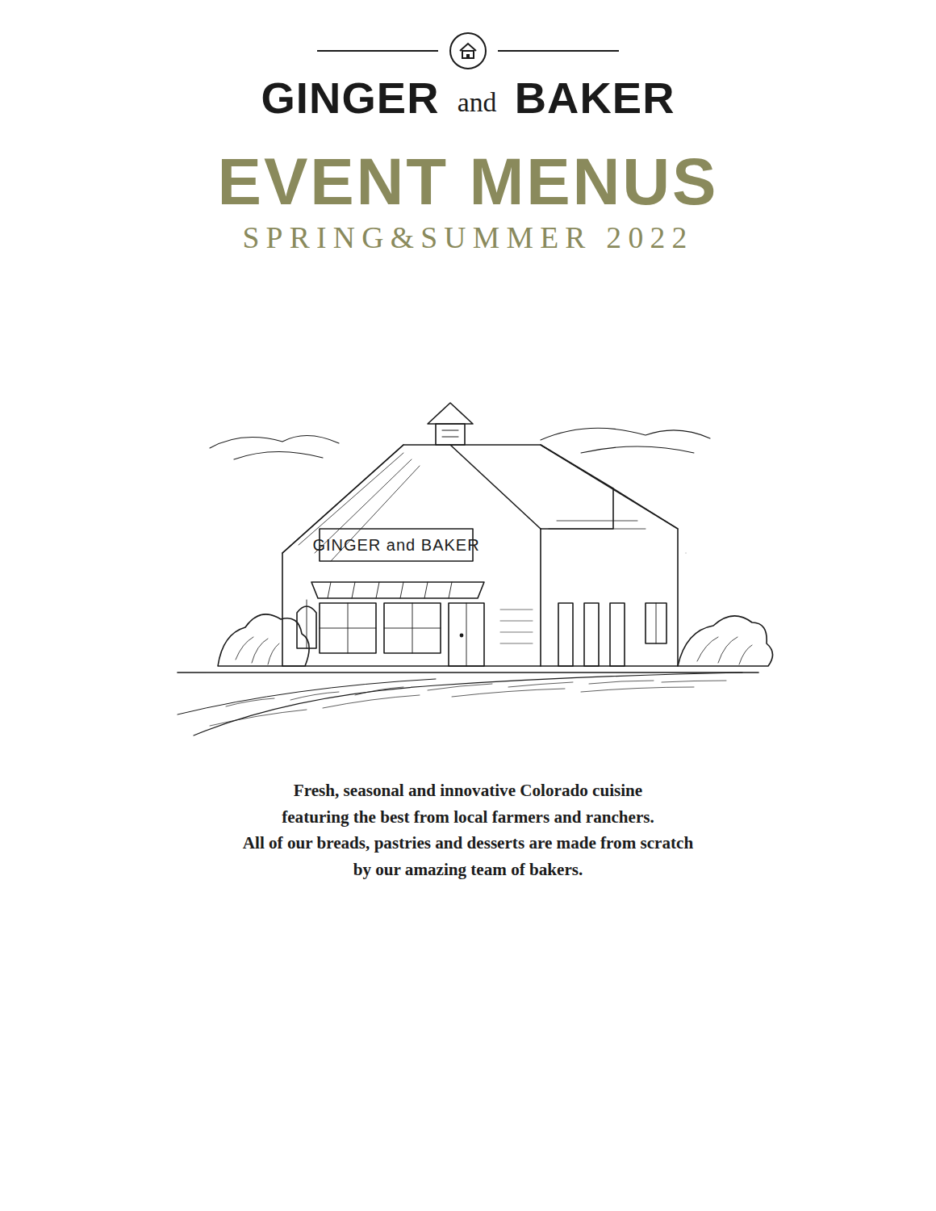Ginger and Baker
Event Menus
Spring&Summer 2022
Line drawing of the Ginger and Baker building Pen-and-ink style illustration of a two-story gabled farmhouse-style building with a sign reading Ginger and Baker, a cupola on the roof, large front windows, shrubs at either side, and a curving path in the foreground. GINGER and BAKER
Illustration of the Ginger and Baker building.
Fresh, seasonal and innovative Colorado cuisine
featuring the best from local farmers and ranchers.
All of our breads, pastries and desserts are made from scratch
by our amazing team of bakers.